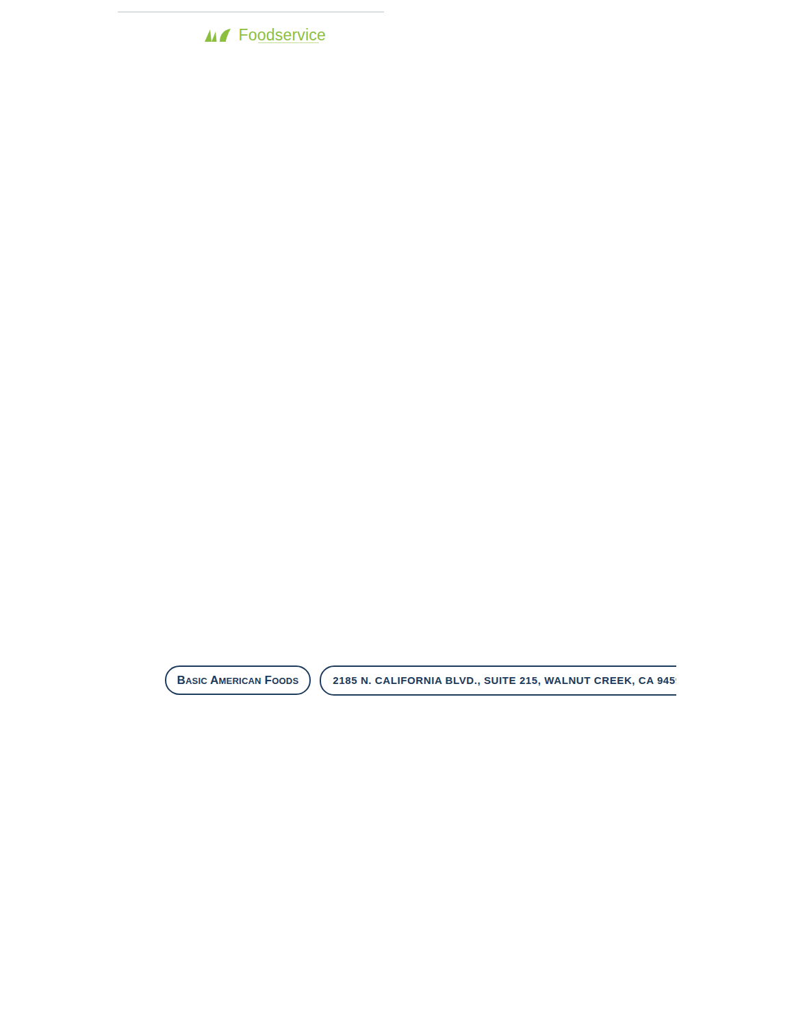Foodservice
BASIC AMERICAN FOODS
2185 N. CALIFORNIA BLVD., SUITE 215, WALNUT CREEK, CA 94596
BAF.COM